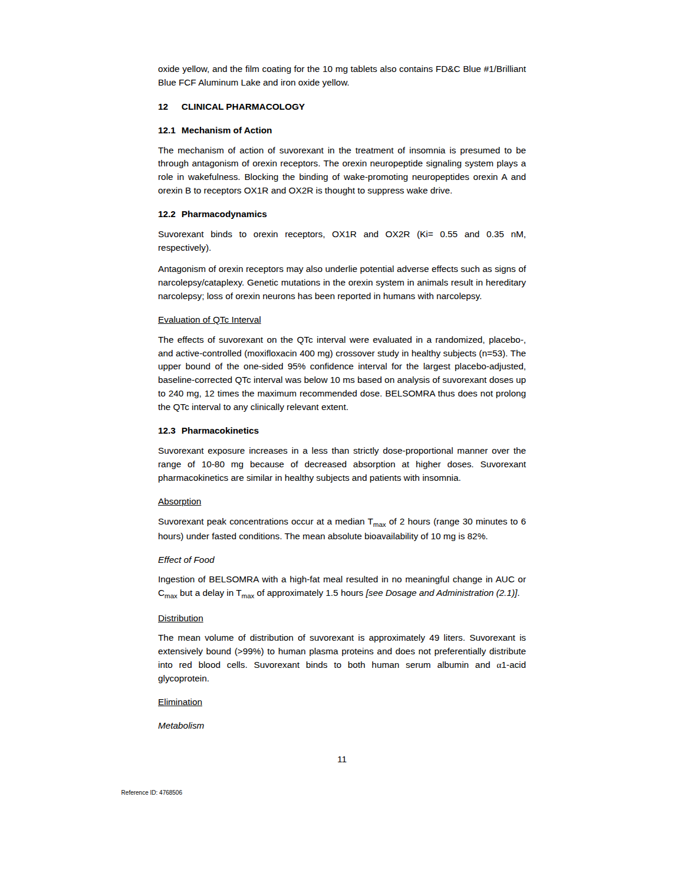oxide yellow, and the film coating for the 10 mg tablets also contains FD&C Blue #1/Brilliant Blue FCF Aluminum Lake and iron oxide yellow.
12 CLINICAL PHARMACOLOGY
12.1 Mechanism of Action
The mechanism of action of suvorexant in the treatment of insomnia is presumed to be through antagonism of orexin receptors. The orexin neuropeptide signaling system plays a role in wakefulness. Blocking the binding of wake-promoting neuropeptides orexin A and orexin B to receptors OX1R and OX2R is thought to suppress wake drive.
12.2 Pharmacodynamics
Suvorexant binds to orexin receptors, OX1R and OX2R (Ki= 0.55 and 0.35 nM, respectively).
Antagonism of orexin receptors may also underlie potential adverse effects such as signs of narcolepsy/cataplexy. Genetic mutations in the orexin system in animals result in hereditary narcolepsy; loss of orexin neurons has been reported in humans with narcolepsy.
Evaluation of QTc Interval
The effects of suvorexant on the QTc interval were evaluated in a randomized, placebo-, and active-controlled (moxifloxacin 400 mg) crossover study in healthy subjects (n=53). The upper bound of the one-sided 95% confidence interval for the largest placebo-adjusted, baseline-corrected QTc interval was below 10 ms based on analysis of suvorexant doses up to 240 mg, 12 times the maximum recommended dose. BELSOMRA thus does not prolong the QTc interval to any clinically relevant extent.
12.3 Pharmacokinetics
Suvorexant exposure increases in a less than strictly dose-proportional manner over the range of 10-80 mg because of decreased absorption at higher doses. Suvorexant pharmacokinetics are similar in healthy subjects and patients with insomnia.
Absorption
Suvorexant peak concentrations occur at a median Tmax of 2 hours (range 30 minutes to 6 hours) under fasted conditions. The mean absolute bioavailability of 10 mg is 82%.
Effect of Food
Ingestion of BELSOMRA with a high-fat meal resulted in no meaningful change in AUC or Cmax but a delay in Tmax of approximately 1.5 hours [see Dosage and Administration (2.1)].
Distribution
The mean volume of distribution of suvorexant is approximately 49 liters. Suvorexant is extensively bound (>99%) to human plasma proteins and does not preferentially distribute into red blood cells. Suvorexant binds to both human serum albumin and α1-acid glycoprotein.
Elimination
Metabolism
11
Reference ID: 4768506